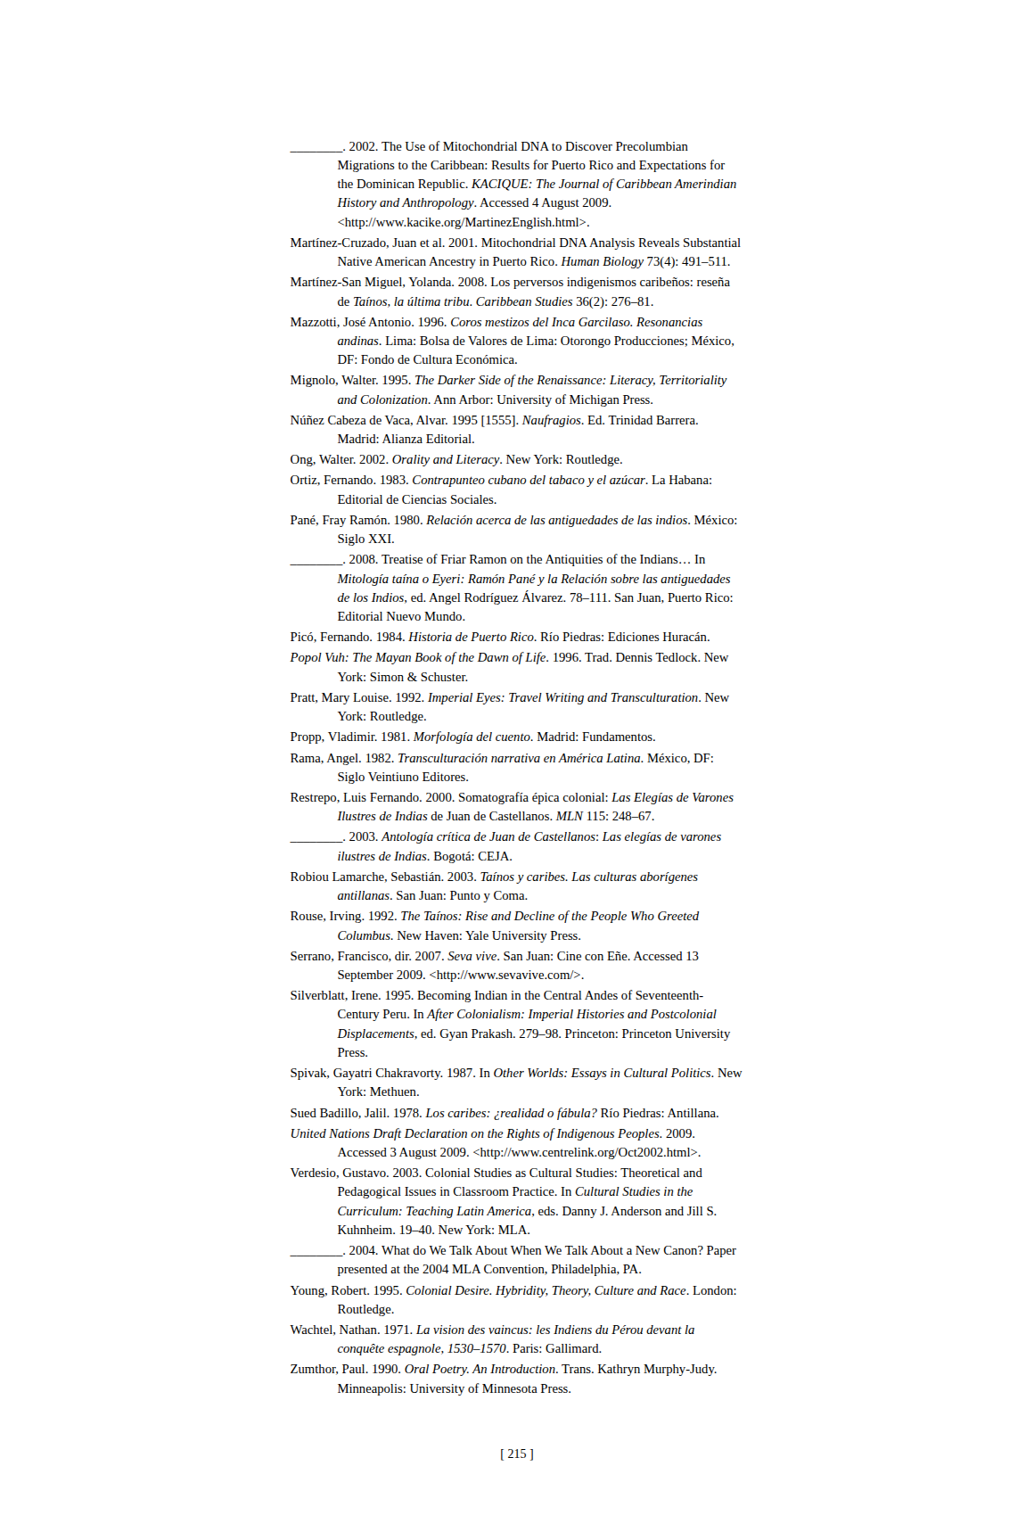________. 2002. The Use of Mitochondrial DNA to Discover Precolumbian Migrations to the Caribbean: Results for Puerto Rico and Expectations for the Dominican Republic. KACIQUE: The Journal of Caribbean Amerindian History and Anthropology. Accessed 4 August 2009. <http://www.kacike.org/MartinezEnglish.html>.
Martínez-Cruzado, Juan et al. 2001. Mitochondrial DNA Analysis Reveals Substantial Native American Ancestry in Puerto Rico. Human Biology 73(4): 491–511.
Martínez-San Miguel, Yolanda. 2008. Los perversos indigenismos caribeños: reseña de Taínos, la última tribu. Caribbean Studies 36(2): 276–81.
Mazzotti, José Antonio. 1996. Coros mestizos del Inca Garcilaso. Resonancias andinas. Lima: Bolsa de Valores de Lima: Otorongo Producciones; México, DF: Fondo de Cultura Económica.
Mignolo, Walter. 1995. The Darker Side of the Renaissance: Literacy, Territoriality and Colonization. Ann Arbor: University of Michigan Press.
Núñez Cabeza de Vaca, Alvar. 1995 [1555]. Naufragios. Ed. Trinidad Barrera. Madrid: Alianza Editorial.
Ong, Walter. 2002. Orality and Literacy. New York: Routledge.
Ortiz, Fernando. 1983. Contrapunteo cubano del tabaco y el azúcar. La Habana: Editorial de Ciencias Sociales.
Pané, Fray Ramón. 1980. Relación acerca de las antiguedades de las indios. México: Siglo XXI.
________. 2008. Treatise of Friar Ramon on the Antiquities of the Indians… In Mitología taína o Eyeri: Ramón Pané y la Relación sobre las antiguedades de los Indios, ed. Angel Rodríguez Álvarez. 78–111. San Juan, Puerto Rico: Editorial Nuevo Mundo.
Picó, Fernando. 1984. Historia de Puerto Rico. Río Piedras: Ediciones Huracán.
Popol Vuh: The Mayan Book of the Dawn of Life. 1996. Trad. Dennis Tedlock. New York: Simon & Schuster.
Pratt, Mary Louise. 1992. Imperial Eyes: Travel Writing and Transculturation. New York: Routledge.
Propp, Vladimir. 1981. Morfología del cuento. Madrid: Fundamentos.
Rama, Angel. 1982. Transculturación narrativa en América Latina. México, DF: Siglo Veintiuno Editores.
Restrepo, Luis Fernando. 2000. Somatografía épica colonial: Las Elegías de Varones Ilustres de Indias de Juan de Castellanos. MLN 115: 248–67.
________. 2003. Antología crítica de Juan de Castellanos: Las elegías de varones ilustres de Indias. Bogotá: CEJA.
Robiou Lamarche, Sebastián. 2003. Taínos y caribes. Las culturas aborígenes antillanas. San Juan: Punto y Coma.
Rouse, Irving. 1992. The Taínos: Rise and Decline of the People Who Greeted Columbus. New Haven: Yale University Press.
Serrano, Francisco, dir. 2007. Seva vive. San Juan: Cine con Eñe. Accessed 13 September 2009. <http://www.sevavive.com/>.
Silverblatt, Irene. 1995. Becoming Indian in the Central Andes of Seventeenth-Century Peru. In After Colonialism: Imperial Histories and Postcolonial Displacements, ed. Gyan Prakash. 279–98. Princeton: Princeton University Press.
Spivak, Gayatri Chakravorty. 1987. In Other Worlds: Essays in Cultural Politics. New York: Methuen.
Sued Badillo, Jalil. 1978. Los caribes: ¿realidad o fábula? Río Piedras: Antillana.
United Nations Draft Declaration on the Rights of Indigenous Peoples. 2009. Accessed 3 August 2009. <http://www.centrelink.org/Oct2002.html>.
Verdesio, Gustavo. 2003. Colonial Studies as Cultural Studies: Theoretical and Pedagogical Issues in Classroom Practice. In Cultural Studies in the Curriculum: Teaching Latin America, eds. Danny J. Anderson and Jill S. Kuhnheim. 19–40. New York: MLA.
________. 2004. What do We Talk About When We Talk About a New Canon? Paper presented at the 2004 MLA Convention, Philadelphia, PA.
Young, Robert. 1995. Colonial Desire. Hybridity, Theory, Culture and Race. London: Routledge.
Wachtel, Nathan. 1971. La vision des vaincus: les Indiens du Pérou devant la conquête espagnole, 1530–1570. Paris: Gallimard.
Zumthor, Paul. 1990. Oral Poetry. An Introduction. Trans. Kathryn Murphy-Judy. Minneapolis: University of Minnesota Press.
[ 215 ]